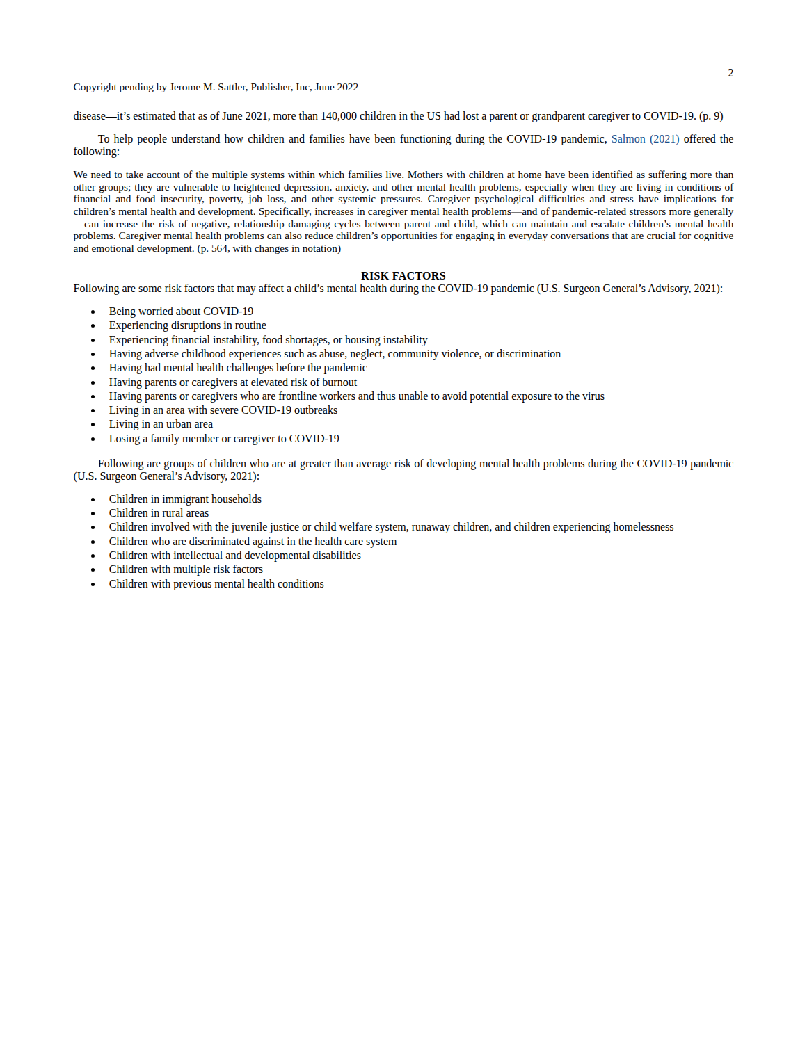2
Copyright pending by Jerome M. Sattler, Publisher, Inc, June 2022
disease—it’s estimated that as of June 2021, more than 140,000 children in the US had lost a parent or grandparent caregiver to COVID-19. (p. 9)
To help people understand how children and families have been functioning during the COVID-19 pandemic, Salmon (2021) offered the following:
We need to take account of the multiple systems within which families live. Mothers with children at home have been identified as suffering more than other groups; they are vulnerable to heightened depression, anxiety, and other mental health problems, especially when they are living in conditions of financial and food insecurity, poverty, job loss, and other systemic pressures. Caregiver psychological difficulties and stress have implications for children’s mental health and development. Specifically, increases in caregiver mental health problems—and of pandemic-related stressors more generally—can increase the risk of negative, relationship damaging cycles between parent and child, which can maintain and escalate children’s mental health problems. Caregiver mental health problems can also reduce children’s opportunities for engaging in everyday conversations that are crucial for cognitive and emotional development. (p. 564, with changes in notation)
RISK FACTORS
Following are some risk factors that may affect a child’s mental health during the COVID-19 pandemic (U.S. Surgeon General’s Advisory, 2021):
Being worried about COVID-19
Experiencing disruptions in routine
Experiencing financial instability, food shortages, or housing instability
Having adverse childhood experiences such as abuse, neglect, community violence, or discrimination
Having had mental health challenges before the pandemic
Having parents or caregivers at elevated risk of burnout
Having parents or caregivers who are frontline workers and thus unable to avoid potential exposure to the virus
Living in an area with severe COVID-19 outbreaks
Living in an urban area
Losing a family member or caregiver to COVID-19
Following are groups of children who are at greater than average risk of developing mental health problems during the COVID-19 pandemic (U.S. Surgeon General’s Advisory, 2021):
Children in immigrant households
Children in rural areas
Children involved with the juvenile justice or child welfare system, runaway children, and children experiencing homelessness
Children who are discriminated against in the health care system
Children with intellectual and developmental disabilities
Children with multiple risk factors
Children with previous mental health conditions